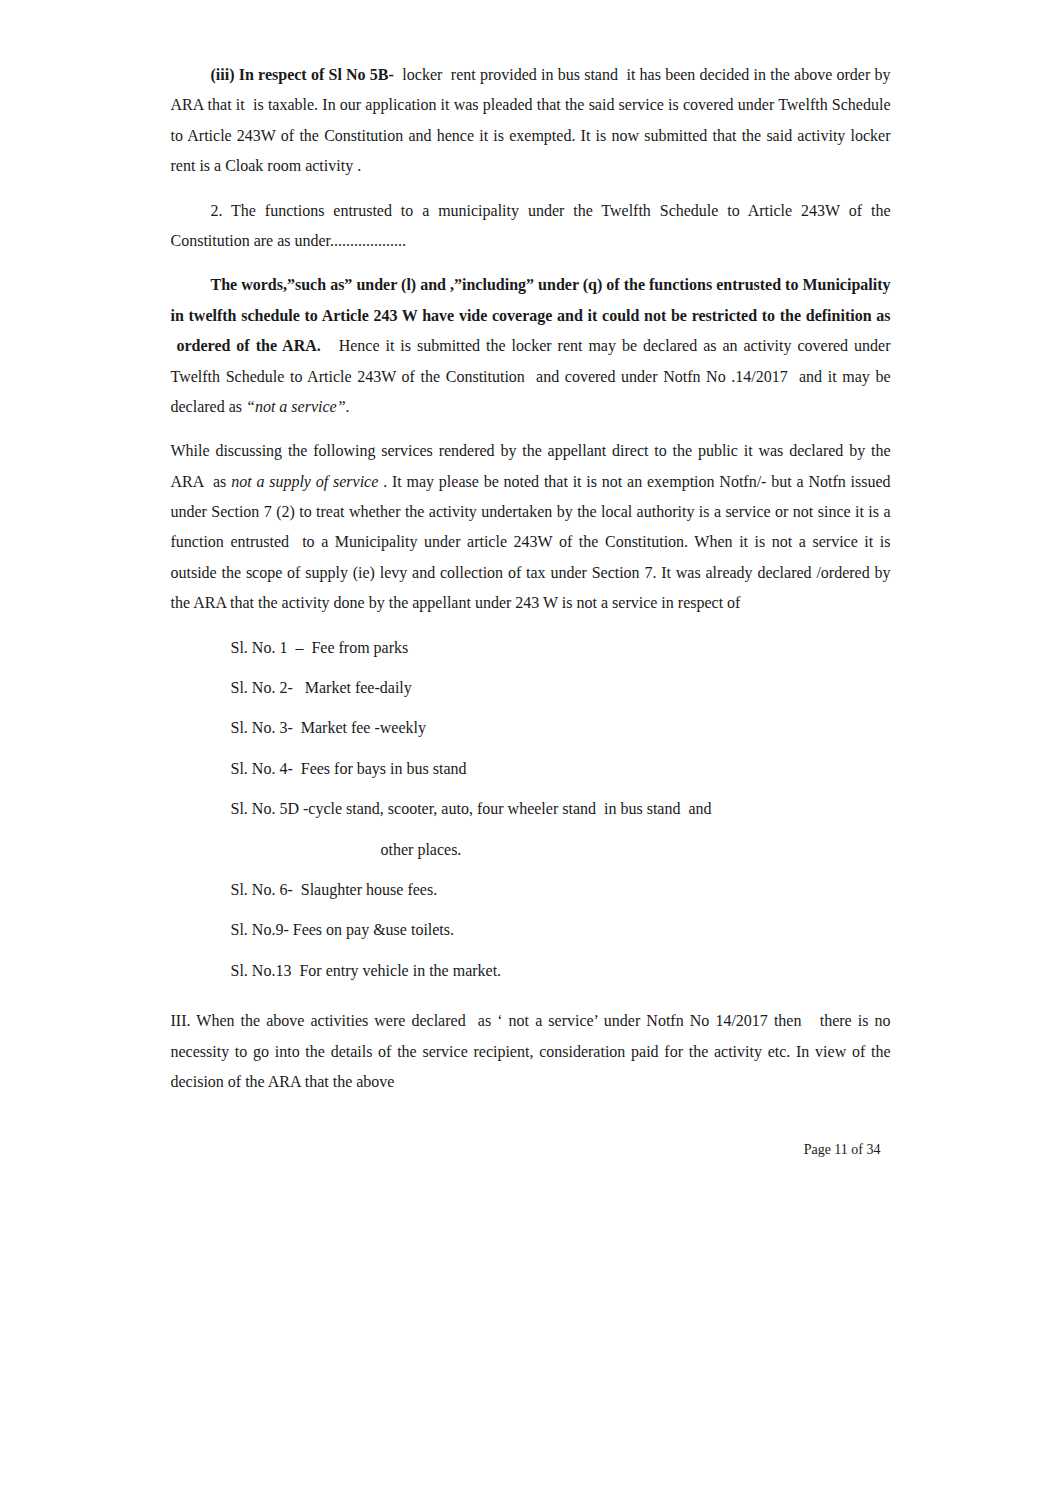(iii) In respect of Sl No 5B- locker rent provided in bus stand it has been decided in the above order by ARA that it is taxable. In our application it was pleaded that the said service is covered under Twelfth Schedule to Article 243W of the Constitution and hence it is exempted. It is now submitted that the said activity locker rent is a Cloak room activity .
2. The functions entrusted to a municipality under the Twelfth Schedule to Article 243W of the Constitution are as under...................
The words,”such as” under (l) and ,”including” under (q) of the functions entrusted to Municipality in twelfth schedule to Article 243 W have vide coverage and it could not be restricted to the definition as ordered of the ARA. Hence it is submitted the locker rent may be declared as an activity covered under Twelfth Schedule to Article 243W of the Constitution and covered under Notfn No .14/2017 and it may be declared as “not a service”.
While discussing the following services rendered by the appellant direct to the public it was declared by the ARA as not a supply of service . It may please be noted that it is not an exemption Notfn/- but a Notfn issued under Section 7 (2) to treat whether the activity undertaken by the local authority is a service or not since it is a function entrusted to a Municipality under article 243W of the Constitution. When it is not a service it is outside the scope of supply (ie) levy and collection of tax under Section 7. It was already declared /ordered by the ARA that the activity done by the appellant under 243 W is not a service in respect of
Sl. No. 1 – Fee from parks
Sl. No. 2- Market fee-daily
Sl. No. 3- Market fee -weekly
Sl. No. 4- Fees for bays in bus stand
Sl. No. 5D -cycle stand, scooter, auto, four wheeler stand in bus stand and
other places.
Sl. No. 6- Slaughter house fees.
Sl. No.9- Fees on pay &use toilets.
Sl. No.13 For entry vehicle in the market.
III. When the above activities were declared as ‘ not a service’ under Notfn No 14/2017 then there is no necessity to go into the details of the service recipient, consideration paid for the activity etc. In view of the decision of the ARA that the above
Page 11 of 34